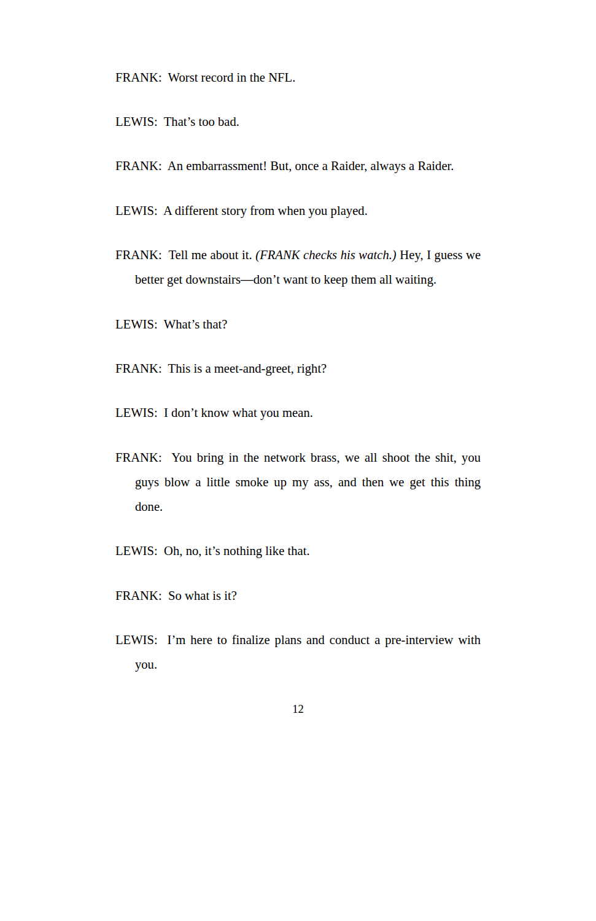FRANK: Worst record in the NFL.
LEWIS: That’s too bad.
FRANK: An embarrassment! But, once a Raider, always a Raider.
LEWIS: A different story from when you played.
FRANK: Tell me about it. (FRANK checks his watch.) Hey, I guess we better get downstairs—don’t want to keep them all waiting.
LEWIS: What’s that?
FRANK: This is a meet-and-greet, right?
LEWIS: I don’t know what you mean.
FRANK: You bring in the network brass, we all shoot the shit, you guys blow a little smoke up my ass, and then we get this thing done.
LEWIS: Oh, no, it’s nothing like that.
FRANK: So what is it?
LEWIS: I’m here to finalize plans and conduct a pre-interview with you.
12